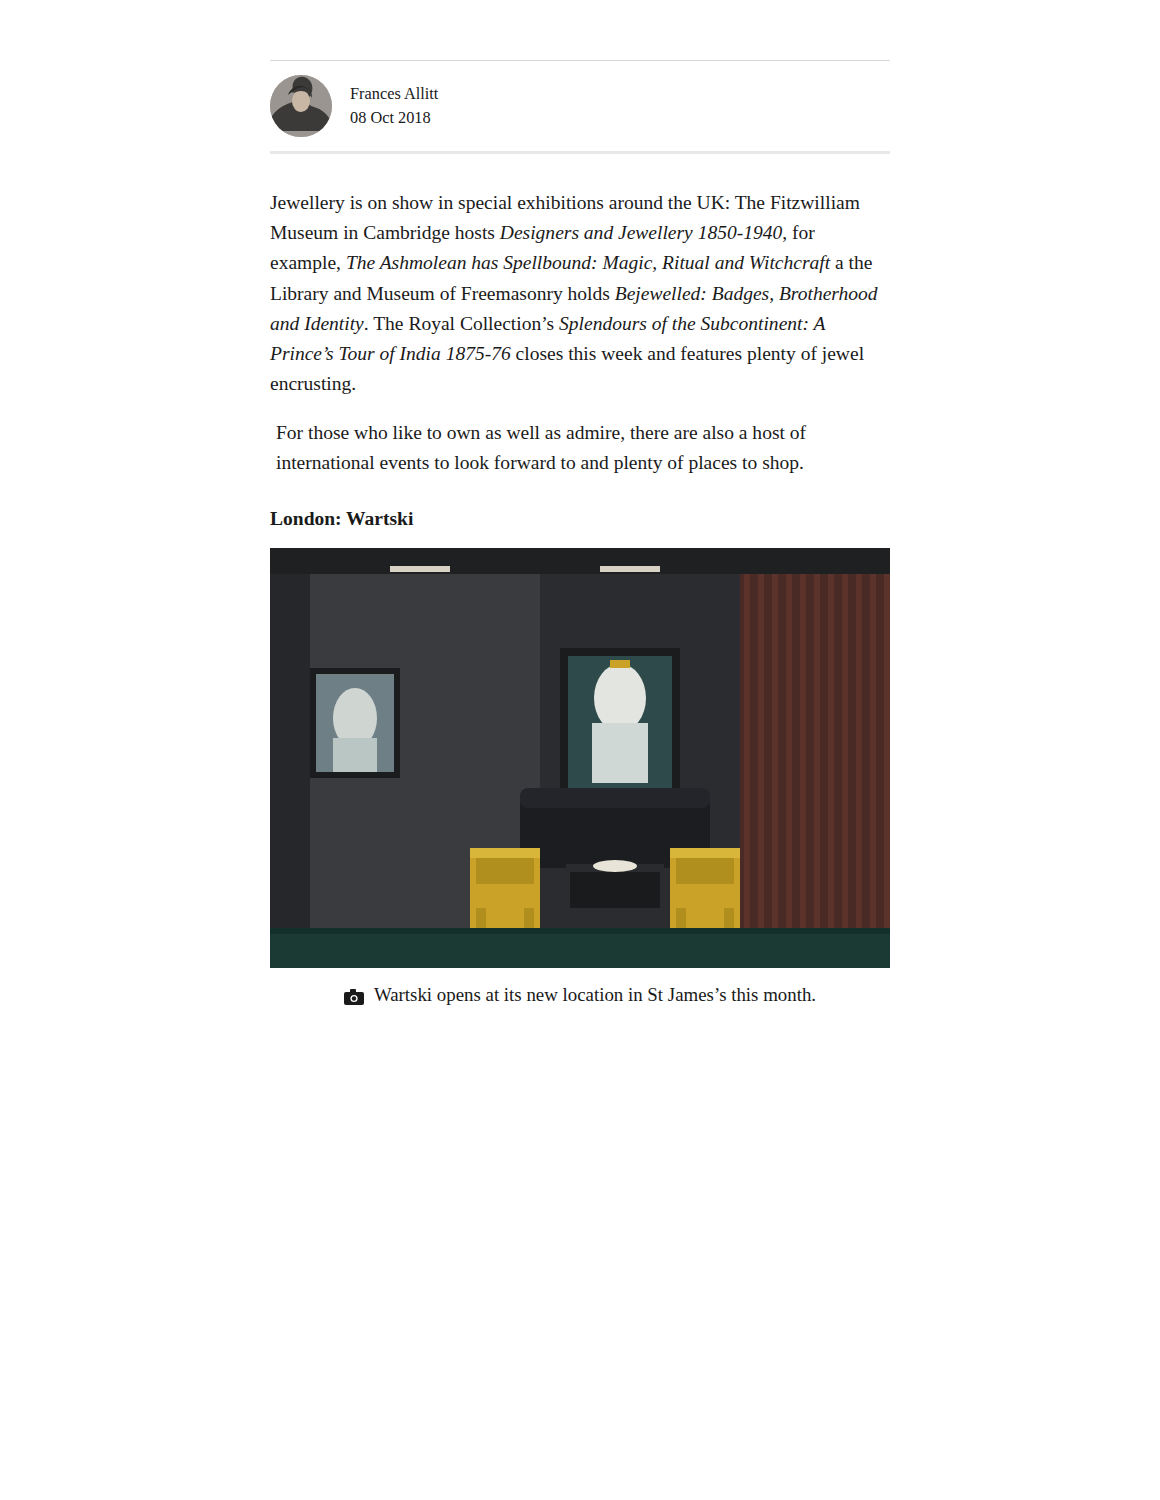Frances Allitt 08 Oct 2018
Jewellery is on show in special exhibitions around the UK: The Fitzwilliam Museum in Cambridge hosts Designers and Jewellery 1850-1940, for example, The Ashmolean has Spellbound: Magic, Ritual and Witchcraft a the Library and Museum of Freemasonry holds Bejewelled: Badges, Brotherhood and Identity. The Royal Collection’s Splendours of the Subcontinent: A Prince’s Tour of India 1875-76 closes this week and features plenty of jewel encrusting.
For those who like to own as well as admire, there are also a host of international events to look forward to and plenty of places to shop.
London: Wartski
Wartski opens at its new location in St James’s this month.